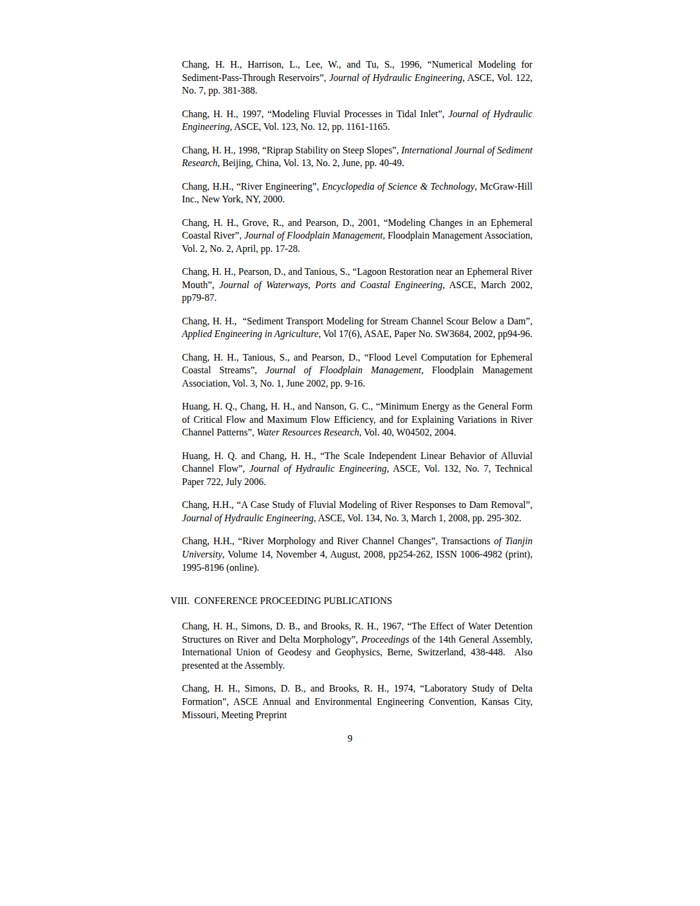Chang, H. H., Harrison, L., Lee, W., and Tu, S., 1996, “Numerical Modeling for Sediment-Pass-Through Reservoirs”, Journal of Hydraulic Engineering, ASCE, Vol. 122, No. 7, pp. 381-388.
Chang, H. H., 1997, “Modeling Fluvial Processes in Tidal Inlet”, Journal of Hydraulic Engineering, ASCE, Vol. 123, No. 12, pp. 1161-1165.
Chang, H. H., 1998, “Riprap Stability on Steep Slopes”, International Journal of Sediment Research, Beijing, China, Vol. 13, No. 2, June, pp. 40-49.
Chang, H.H., “River Engineering”, Encyclopedia of Science & Technology, McGraw-Hill Inc., New York, NY, 2000.
Chang, H. H., Grove, R., and Pearson, D., 2001, “Modeling Changes in an Ephemeral Coastal River”, Journal of Floodplain Management, Floodplain Management Association, Vol. 2, No. 2, April, pp. 17-28.
Chang, H. H., Pearson, D., and Tanious, S., “Lagoon Restoration near an Ephemeral River Mouth”, Journal of Waterways, Ports and Coastal Engineering, ASCE, March 2002, pp79-87.
Chang, H. H., “Sediment Transport Modeling for Stream Channel Scour Below a Dam”, Applied Engineering in Agriculture, Vol 17(6), ASAE, Paper No. SW3684, 2002, pp94-96.
Chang, H. H., Tanious, S., and Pearson, D., “Flood Level Computation for Ephemeral Coastal Streams”, Journal of Floodplain Management, Floodplain Management Association, Vol. 3, No. 1, June 2002, pp. 9-16.
Huang, H. Q., Chang, H. H., and Nanson, G. C., “Minimum Energy as the General Form of Critical Flow and Maximum Flow Efficiency, and for Explaining Variations in River Channel Patterns”, Water Resources Research, Vol. 40, W04502, 2004.
Huang, H. Q. and Chang, H. H., “The Scale Independent Linear Behavior of Alluvial Channel Flow”, Journal of Hydraulic Engineering, ASCE, Vol. 132, No. 7, Technical Paper 722, July 2006.
Chang, H.H., “A Case Study of Fluvial Modeling of River Responses to Dam Removal”, Journal of Hydraulic Engineering, ASCE, Vol. 134, No. 3, March 1, 2008, pp. 295-302.
Chang, H.H., “River Morphology and River Channel Changes”, Transactions of Tianjin University, Volume 14, November 4, August, 2008, pp254-262, ISSN 1006-4982 (print), 1995-8196 (online).
VIII. CONFERENCE PROCEEDING PUBLICATIONS
Chang, H. H., Simons, D. B., and Brooks, R. H., 1967, “The Effect of Water Detention Structures on River and Delta Morphology”, Proceedings of the 14th General Assembly, International Union of Geodesy and Geophysics, Berne, Switzerland, 438-448. Also presented at the Assembly.
Chang, H. H., Simons, D. B., and Brooks, R. H., 1974, “Laboratory Study of Delta Formation”, ASCE Annual and Environmental Engineering Convention, Kansas City, Missouri, Meeting Preprint
9